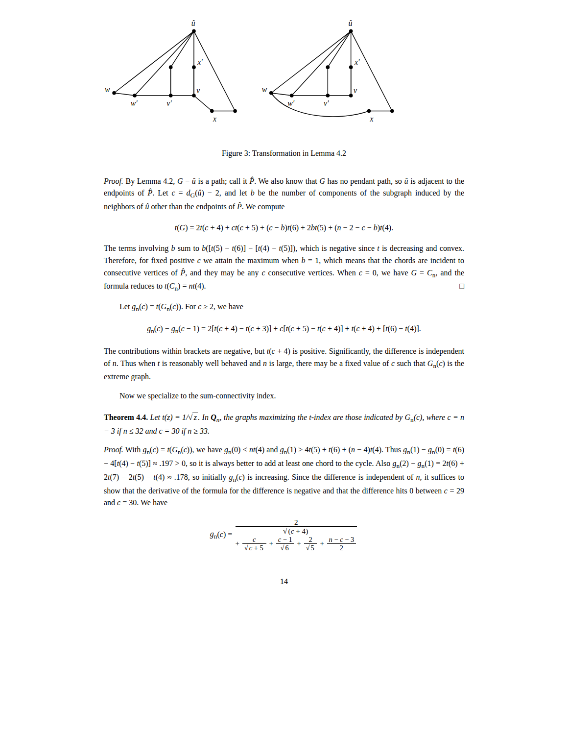û w w′ v′ v x′ x û w w′ v′ v x′ x
Figure 3: Transformation in Lemma 4.2
Proof. By Lemma 4.2, G − û is a path; call it P̂. We also know that G has no pendant path, so û is adjacent to the endpoints of P̂. Let c = dG(û) − 2, and let b be the number of components of the subgraph induced by the neighbors of û other than the endpoints of P̂. We compute
t(G) = 2t(c + 4) + ct(c + 5) + (c − b)t(6) + 2bt(5) + (n − 2 − c − b)t(4).
The terms involving b sum to b([t(5) − t(6)] − [t(4) − t(5)]), which is negative since t is decreasing and convex. Therefore, for fixed positive c we attain the maximum when b = 1, which means that the chords are incident to consecutive vertices of P̂, and they may be any c consecutive vertices. When c = 0, we have G = Cn, and the formula reduces to t(Cn) = nt(4). □
Let gn(c) = t(Gn(c)). For c ≥ 2, we have
gn(c) − gn(c − 1) = 2[t(c + 4) − t(c + 3)] + c[t(c + 5) − t(c + 4)] + t(c + 4) + [t(6) − t(4)].
The contributions within brackets are negative, but t(c + 4) is positive. Significantly, the difference is independent of n. Thus when t is reasonably well behaved and n is large, there may be a fixed value of c such that Gn(c) is the extreme graph.
Now we specialize to the sum-connectivity index.
Theorem 4.4. Let t(z) = 1/√z. In Qn, the graphs maximizing the t-index are those indicated by Gn(c), where c = n − 3 if n ≤ 32 and c = 30 if n ≥ 33.
Proof. With gn(c) = t(Gn(c)), we have gn(0) < nt(4) and gn(1) > 4t(5) + t(6) + (n − 4)t(4). Thus gn(1) − gn(0) = t(6) − 4[t(4) − t(5)] ≈ .197 > 0, so it is always better to add at least one chord to the cycle. Also gn(2) − gn(1) = 2t(6) + 2t(7) − 2t(5) − t(4) ≈ .178, so initially gn(c) is increasing. Since the difference is independent of n, it suffices to show that the derivative of the formula for the difference is negative and that the difference hits 0 between c = 29 and c = 30. We have
gn(c) = 2√(c + 4) + c√c + 5 + c − 1√6 + 2√5 + n − c − 32
14